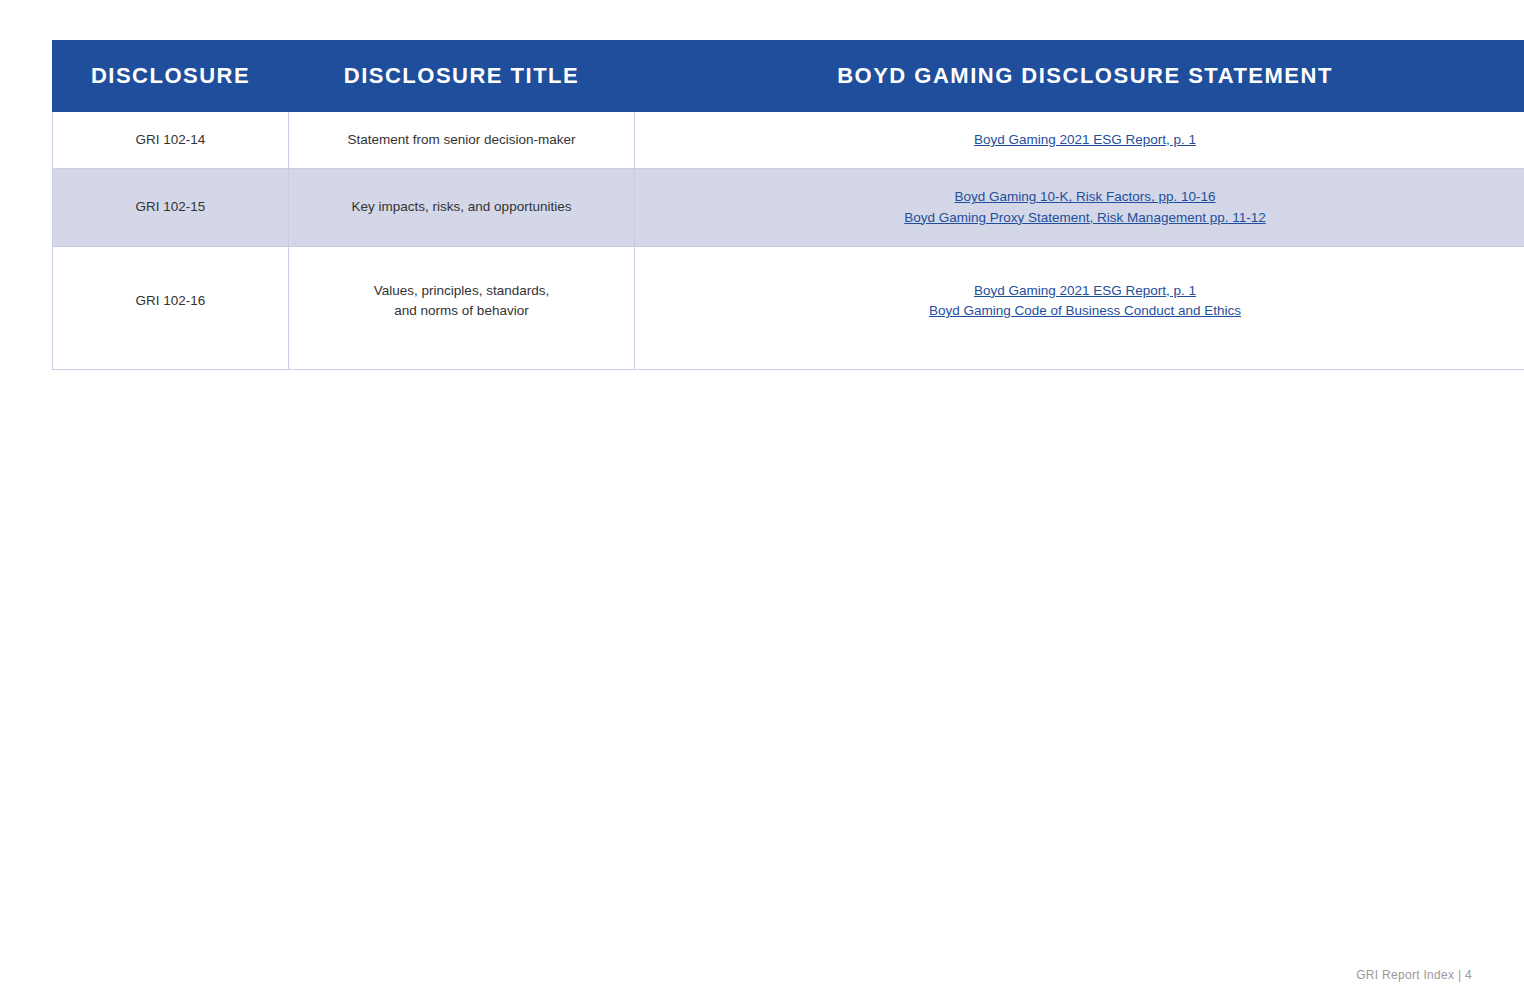| Disclosure | Disclosure Title | Boyd Gaming Disclosure Statement |
| --- | --- | --- |
| GRI 102-14 | Statement from senior decision-maker | Boyd Gaming 2021 ESG Report, p. 1 |
| GRI 102-15 | Key impacts, risks, and opportunities | Boyd Gaming 10-K, Risk Factors, pp. 10-16 Boyd Gaming Proxy Statement, Risk Management pp. 11-12 |
| GRI 102-16 | Values, principles, standards, and norms of behavior | Boyd Gaming 2021 ESG Report, p. 1 Boyd Gaming Code of Business Conduct and Ethics |
GRI Report Index | 4